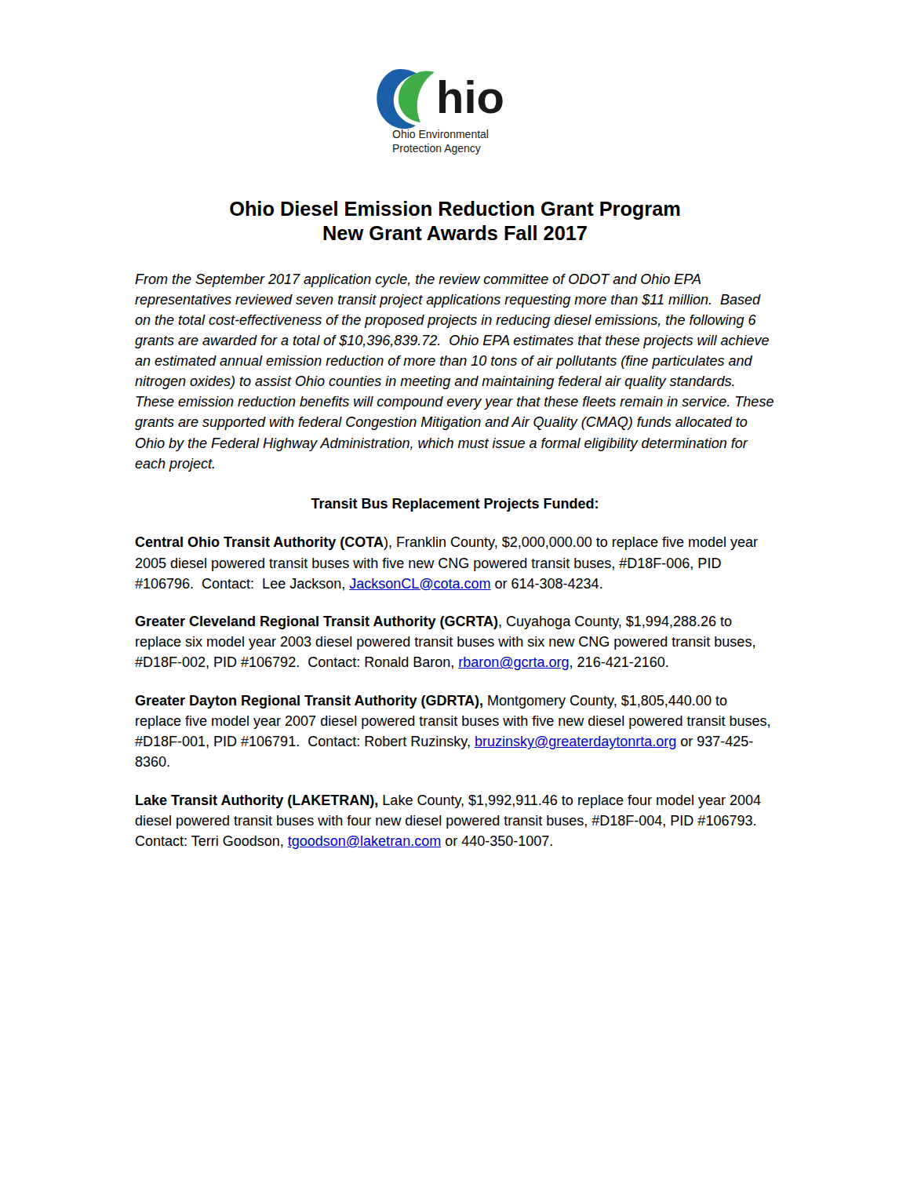hio Ohio Environmental Protection Agency
Ohio Diesel Emission Reduction Grant ProgramNew Grant Awards Fall 2017
From the September 2017 application cycle, the review committee of ODOT and Ohio EPA representatives reviewed seven transit project applications requesting more than $11 million. Based on the total cost-effectiveness of the proposed projects in reducing diesel emissions, the following 6 grants are awarded for a total of $10,396,839.72. Ohio EPA estimates that these projects will achieve an estimated annual emission reduction of more than 10 tons of air pollutants (fine particulates and nitrogen oxides) to assist Ohio counties in meeting and maintaining federal air quality standards. These emission reduction benefits will compound every year that these fleets remain in service. These grants are supported with federal Congestion Mitigation and Air Quality (CMAQ) funds allocated to Ohio by the Federal Highway Administration, which must issue a formal eligibility determination for each project.
Transit Bus Replacement Projects Funded:
Central Ohio Transit Authority (COTA), Franklin County, $2,000,000.00 to replace five model year 2005 diesel powered transit buses with five new CNG powered transit buses, #D18F-006, PID #106796. Contact: Lee Jackson, JacksonCL@cota.com or 614-308-4234.
Greater Cleveland Regional Transit Authority (GCRTA), Cuyahoga County, $1,994,288.26 to replace six model year 2003 diesel powered transit buses with six new CNG powered transit buses, #D18F-002, PID #106792. Contact: Ronald Baron, rbaron@gcrta.org, 216-421-2160.
Greater Dayton Regional Transit Authority (GDRTA), Montgomery County, $1,805,440.00 to replace five model year 2007 diesel powered transit buses with five new diesel powered transit buses, #D18F-001, PID #106791. Contact: Robert Ruzinsky, bruzinsky@greaterdaytonrta.org or 937-425-8360.
Lake Transit Authority (LAKETRAN), Lake County, $1,992,911.46 to replace four model year 2004 diesel powered transit buses with four new diesel powered transit buses, #D18F-004, PID #106793. Contact: Terri Goodson, tgoodson@laketran.com or 440-350-1007.